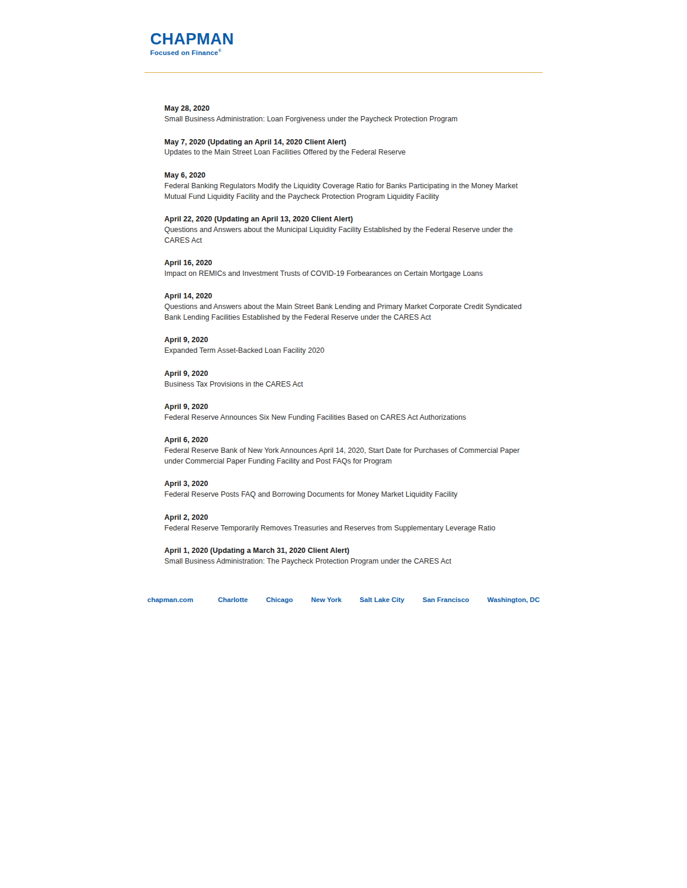CHAPMAN
Focused on Finance®
May 28, 2020
Small Business Administration: Loan Forgiveness under the Paycheck Protection Program
May 7, 2020 (Updating an April 14, 2020 Client Alert)
Updates to the Main Street Loan Facilities Offered by the Federal Reserve
May 6, 2020
Federal Banking Regulators Modify the Liquidity Coverage Ratio for Banks Participating in the Money Market Mutual Fund Liquidity Facility and the Paycheck Protection Program Liquidity Facility
April 22, 2020 (Updating an April 13, 2020 Client Alert)
Questions and Answers about the Municipal Liquidity Facility Established by the Federal Reserve under the CARES Act
April 16, 2020
Impact on REMICs and Investment Trusts of COVID-19 Forbearances on Certain Mortgage Loans
April 14, 2020
Questions and Answers about the Main Street Bank Lending and Primary Market Corporate Credit Syndicated Bank Lending Facilities Established by the Federal Reserve under the CARES Act
April 9, 2020
Expanded Term Asset-Backed Loan Facility 2020
April 9, 2020
Business Tax Provisions in the CARES Act
April 9, 2020
Federal Reserve Announces Six New Funding Facilities Based on CARES Act Authorizations
April 6, 2020
Federal Reserve Bank of New York Announces April 14, 2020, Start Date for Purchases of Commercial Paper under Commercial Paper Funding Facility and Post FAQs for Program
April 3, 2020
Federal Reserve Posts FAQ and Borrowing Documents for Money Market Liquidity Facility
April 2, 2020
Federal Reserve Temporarily Removes Treasuries and Reserves from Supplementary Leverage Ratio
April 1, 2020 (Updating a March 31, 2020 Client Alert)
Small Business Administration: The Paycheck Protection Program under the CARES Act
chapman.com
Charlotte Chicago New York Salt Lake City San Francisco Washington, DC